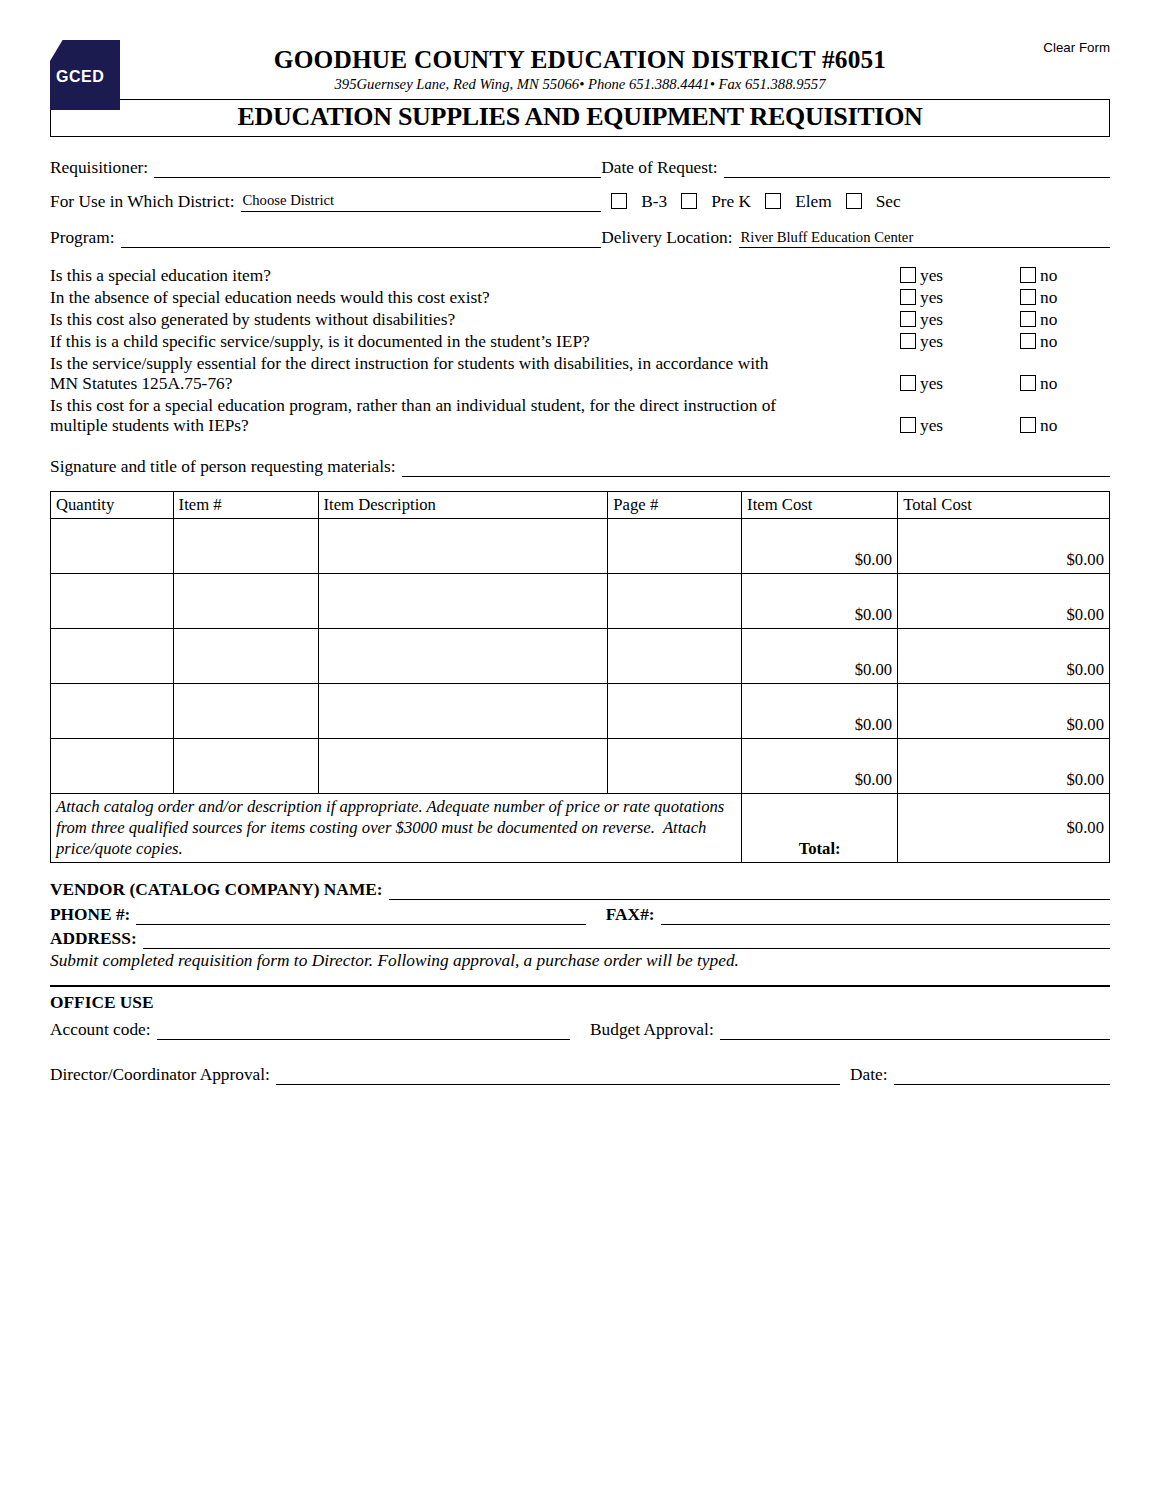Clear Form
GCED
GOODHUE COUNTY EDUCATION DISTRICT #6051
395Guernsey Lane, Red Wing, MN 55066• Phone 651.388.4441• Fax 651.388.9557
EDUCATION SUPPLIES AND EQUIPMENT REQUISITION
Requisitioner:
Date of Request:
For Use in Which District: Choose District
B-3 Pre K Elem Sec
Program:
Delivery Location: River Bluff Education Center
Is this a special education item? yes no
In the absence of special education needs would this cost exist? yes no
Is this cost also generated by students without disabilities? yes no
If this is a child specific service/supply, is it documented in the student’s IEP? yes no
Is the service/supply essential for the direct instruction for students with disabilities, in accordance with
MN Statutes 125A.75-76? yes no
Is this cost for a special education program, rather than an individual student, for the direct instruction of
multiple students with IEPs? yes no
Signature and title of person requesting materials:
| Quantity | Item # | Item Description | Page # | Item Cost | Total Cost |
| --- | --- | --- | --- | --- | --- |
| | | | | $0.00 | $0.00 |
| | | | | $0.00 | $0.00 |
| | | | | $0.00 | $0.00 |
| | | | | $0.00 | $0.00 |
| | | | | $0.00 | $0.00 |
| Attach catalog order and/or description if appropriate. Adequate number of price or rate quotations from three qualified sources for items costing over $3000 must be documented on reverse. Attach price/quote copies. | Total: | $0.00 |
VENDOR (CATALOG COMPANY) NAME:
PHONE #: FAX#:
ADDRESS:
Submit completed requisition form to Director. Following approval, a purchase order will be typed.
OFFICE USE
Account code:
Budget Approval:
Director/Coordinator Approval:
Date: